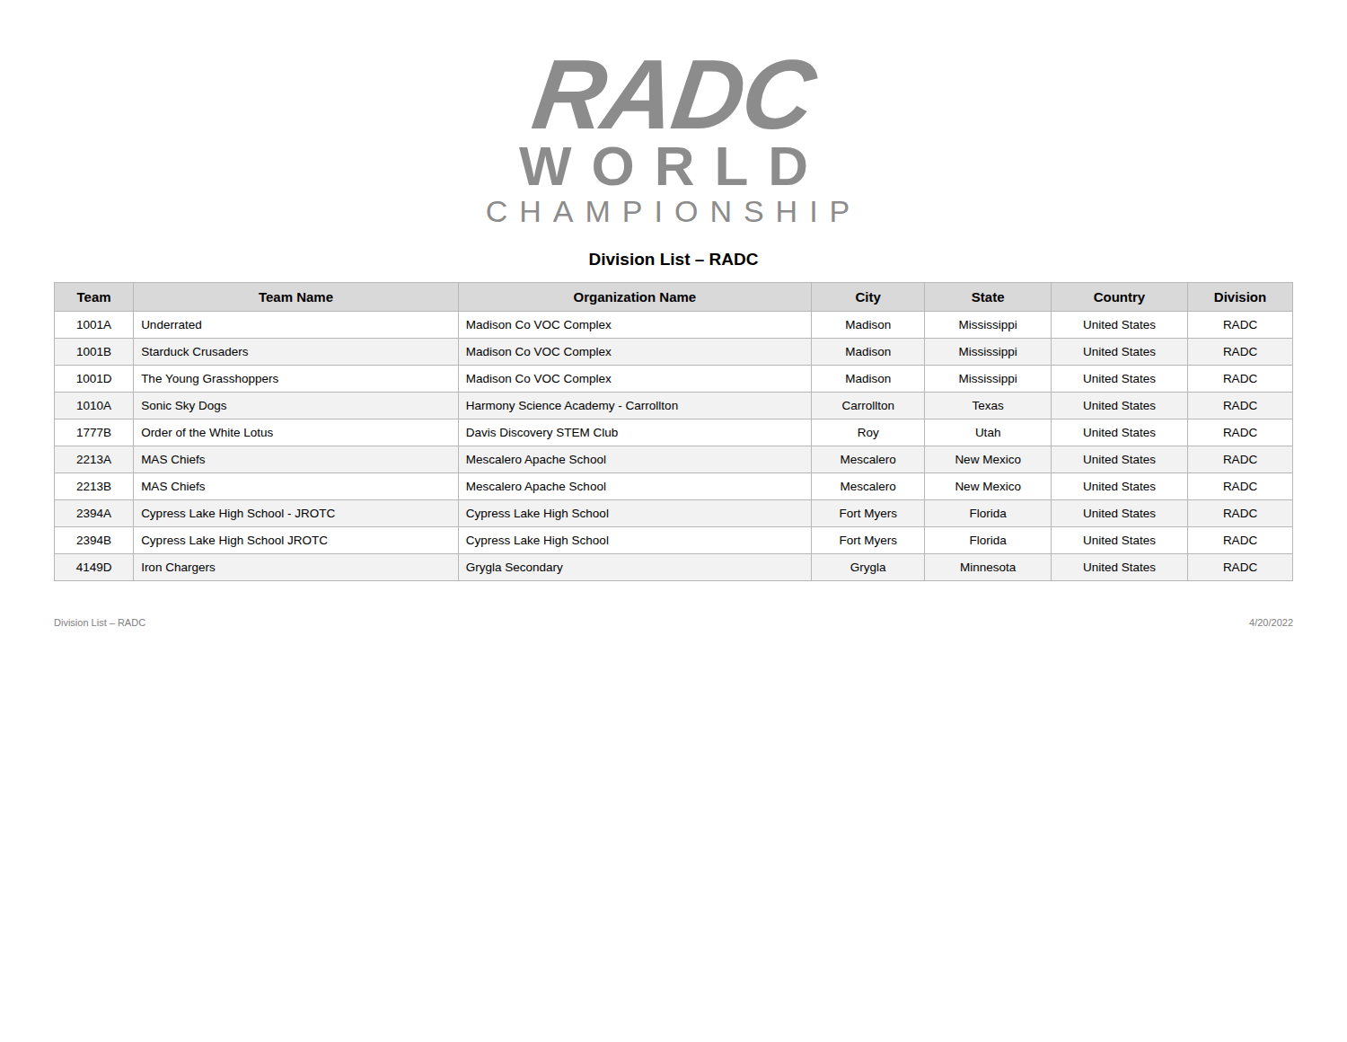RADC
WORLD
CHAMPIONSHIP
Division List – RADC
| Team | Team Name | Organization Name | City | State | Country | Division |
| --- | --- | --- | --- | --- | --- | --- |
| 1001A | Underrated | Madison Co VOC Complex | Madison | Mississippi | United States | RADC |
| 1001B | Starduck Crusaders | Madison Co VOC Complex | Madison | Mississippi | United States | RADC |
| 1001D | The Young Grasshoppers | Madison Co VOC Complex | Madison | Mississippi | United States | RADC |
| 1010A | Sonic Sky Dogs | Harmony Science Academy - Carrollton | Carrollton | Texas | United States | RADC |
| 1777B | Order of the White Lotus | Davis Discovery STEM Club | Roy | Utah | United States | RADC |
| 2213A | MAS Chiefs | Mescalero Apache School | Mescalero | New Mexico | United States | RADC |
| 2213B | MAS Chiefs | Mescalero Apache School | Mescalero | New Mexico | United States | RADC |
| 2394A | Cypress Lake High School - JROTC | Cypress Lake High School | Fort Myers | Florida | United States | RADC |
| 2394B | Cypress Lake High School JROTC | Cypress Lake High School | Fort Myers | Florida | United States | RADC |
| 4149D | Iron Chargers | Grygla Secondary | Grygla | Minnesota | United States | RADC |
Division List – RADC 4/20/2022